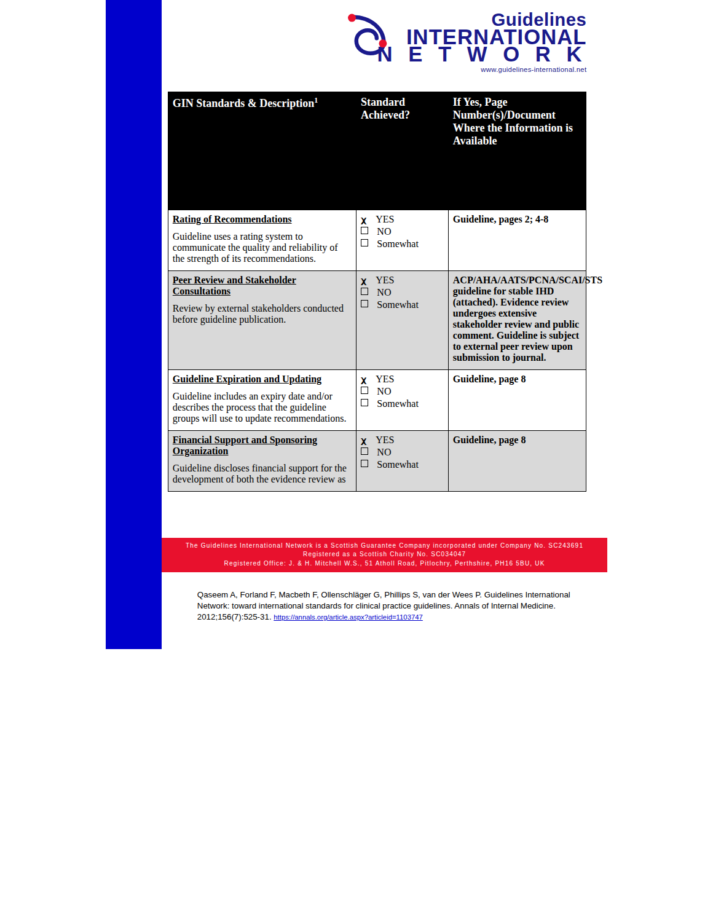Guidelines
INTERNATIONAL
N E T W O R K
www.guidelines-international.net
| GIN Standards & Description 1 | Standard Achieved? | If Yes, Page Number(s)/Document Where the Information is Available |
| --- | --- | --- |
| Rating of Recommendations Guideline uses a rating system to communicate the quality and reliability of the strength of its recommendations. | 𝛘 YES NO Somewhat | Guideline, pages 2; 4-8 |
| Peer Review and Stakeholder Consultations Review by external stakeholders conducted before guideline publication. | 𝛘 YES NO Somewhat | ACP/AHA/AATS/PCNA/SCAI/STS guideline for stable IHD (attached). Evidence review undergoes extensive stakeholder review and public comment. Guideline is subject to external peer review upon submission to journal. |
| Guideline Expiration and Updating Guideline includes an expiry date and/or describes the process that the guideline groups will use to update recommendations. | 𝛘 YES NO Somewhat | Guideline, page 8 |
| Financial Support and Sponsoring Organization Guideline discloses financial support for the development of both the evidence review as | 𝛘 YES NO Somewhat | Guideline, page 8 |
The Guidelines International Network is a Scottish Guarantee Company incorporated under Company No. SC243691
Registered as a Scottish Charity No. SC034047
Registered Office: J. & H. Mitchell W.S., 51 Atholl Road, Pitlochry, Perthshire, PH16 5BU, UK
Qaseem A, Forland F, Macbeth F, Ollenschläger G, Phillips S, van der Wees P. Guidelines International Network: toward international standards for clinical practice guidelines. Annals of Internal Medicine. 2012;156(7):525-31. https://annals.org/article.aspx?articleid=1103747